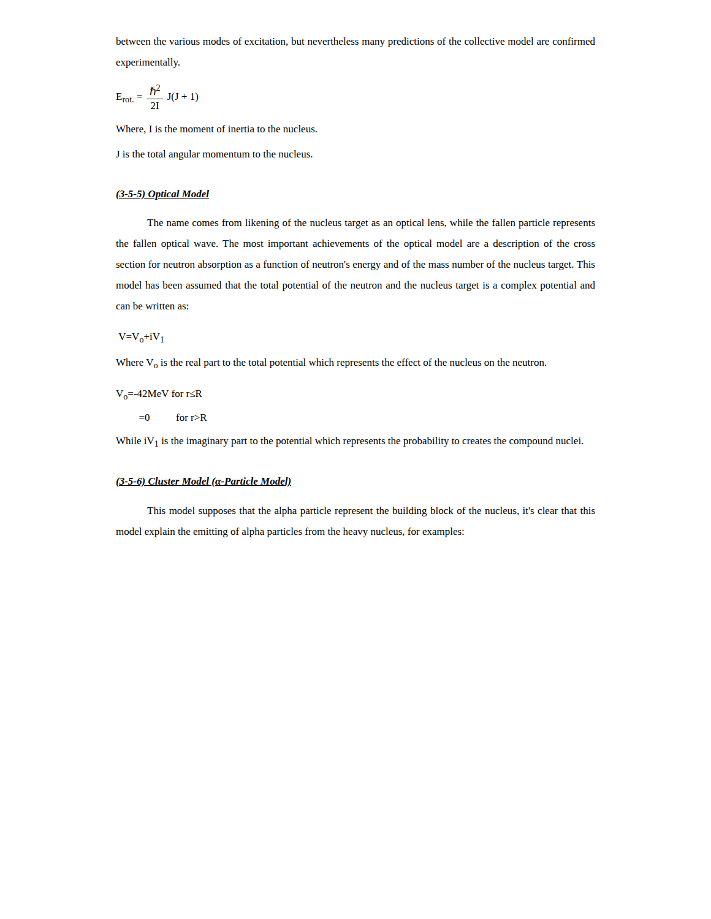between the various modes of excitation, but nevertheless many predictions of the collective model are confirmed experimentally.
Erot. = ℏ2 2I J(J + 1)
Where, I is the moment of inertia to the nucleus.
J is the total angular momentum to the nucleus.
(3-5-5) Optical Model
The name comes from likening of the nucleus target as an optical lens, while the fallen particle represents the fallen optical wave. The most important achievements of the optical model are a description of the cross section for neutron absorption as a function of neutron's energy and of the mass number of the nucleus target. This model has been assumed that the total potential of the neutron and the nucleus target is a complex potential and can be written as:
V=Vo+iV1
Where Vo is the real part to the total potential which represents the effect of the nucleus on the neutron.
Vo=-42MeV for r≤R
=0 for r>R
While iV1 is the imaginary part to the potential which represents the probability to creates the compound nuclei.
(3-5-6) Cluster Model (α-Particle Model)
This model supposes that the alpha particle represent the building block of the nucleus, it's clear that this model explain the emitting of alpha particles from the heavy nucleus, for examples: